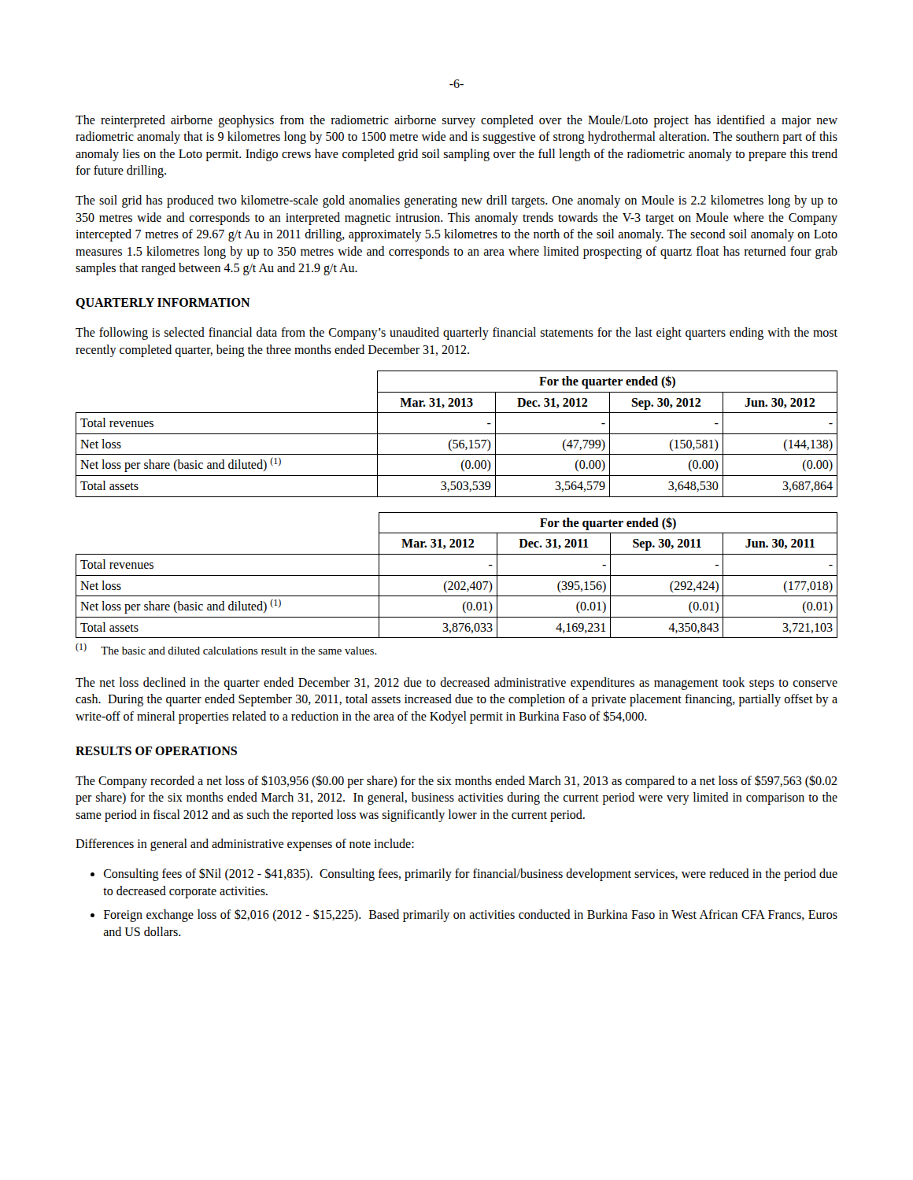-6-
The reinterpreted airborne geophysics from the radiometric airborne survey completed over the Moule/Loto project has identified a major new radiometric anomaly that is 9 kilometres long by 500 to 1500 metre wide and is suggestive of strong hydrothermal alteration. The southern part of this anomaly lies on the Loto permit. Indigo crews have completed grid soil sampling over the full length of the radiometric anomaly to prepare this trend for future drilling.
The soil grid has produced two kilometre-scale gold anomalies generating new drill targets. One anomaly on Moule is 2.2 kilometres long by up to 350 metres wide and corresponds to an interpreted magnetic intrusion. This anomaly trends towards the V-3 target on Moule where the Company intercepted 7 metres of 29.67 g/t Au in 2011 drilling, approximately 5.5 kilometres to the north of the soil anomaly. The second soil anomaly on Loto measures 1.5 kilometres long by up to 350 metres wide and corresponds to an area where limited prospecting of quartz float has returned four grab samples that ranged between 4.5 g/t Au and 21.9 g/t Au.
QUARTERLY INFORMATION
The following is selected financial data from the Company’s unaudited quarterly financial statements for the last eight quarters ending with the most recently completed quarter, being the three months ended December 31, 2012.
| | For the quarter ended ($) |
| | Mar. 31, 2013 | Dec. 31, 2012 | Sep. 30, 2012 | Jun. 30, 2012 |
| Total revenues | - | - | - | - |
| Net loss | (56,157) | (47,799) | (150,581) | (144,138) |
| Net loss per share (basic and diluted) (1) | (0.00) | (0.00) | (0.00) | (0.00) |
| Total assets | 3,503,539 | 3,564,579 | 3,648,530 | 3,687,864 |
| | For the quarter ended ($) |
| | Mar. 31, 2012 | Dec. 31, 2011 | Sep. 30, 2011 | Jun. 30, 2011 |
| Total revenues | - | - | - | - |
| Net loss | (202,407) | (395,156) | (292,424) | (177,018) |
| Net loss per share (basic and diluted) (1) | (0.01) | (0.01) | (0.01) | (0.01) |
| Total assets | 3,876,033 | 4,169,231 | 4,350,843 | 3,721,103 |
(1) The basic and diluted calculations result in the same values.
The net loss declined in the quarter ended December 31, 2012 due to decreased administrative expenditures as management took steps to conserve cash. During the quarter ended September 30, 2011, total assets increased due to the completion of a private placement financing, partially offset by a write-off of mineral properties related to a reduction in the area of the Kodyel permit in Burkina Faso of $54,000.
RESULTS OF OPERATIONS
The Company recorded a net loss of $103,956 ($0.00 per share) for the six months ended March 31, 2013 as compared to a net loss of $597,563 ($0.02 per share) for the six months ended March 31, 2012. In general, business activities during the current period were very limited in comparison to the same period in fiscal 2012 and as such the reported loss was significantly lower in the current period.
Differences in general and administrative expenses of note include:
Consulting fees of $Nil (2012 - $41,835). Consulting fees, primarily for financial/business development services, were reduced in the period due to decreased corporate activities.
Foreign exchange loss of $2,016 (2012 - $15,225). Based primarily on activities conducted in Burkina Faso in West African CFA Francs, Euros and US dollars.